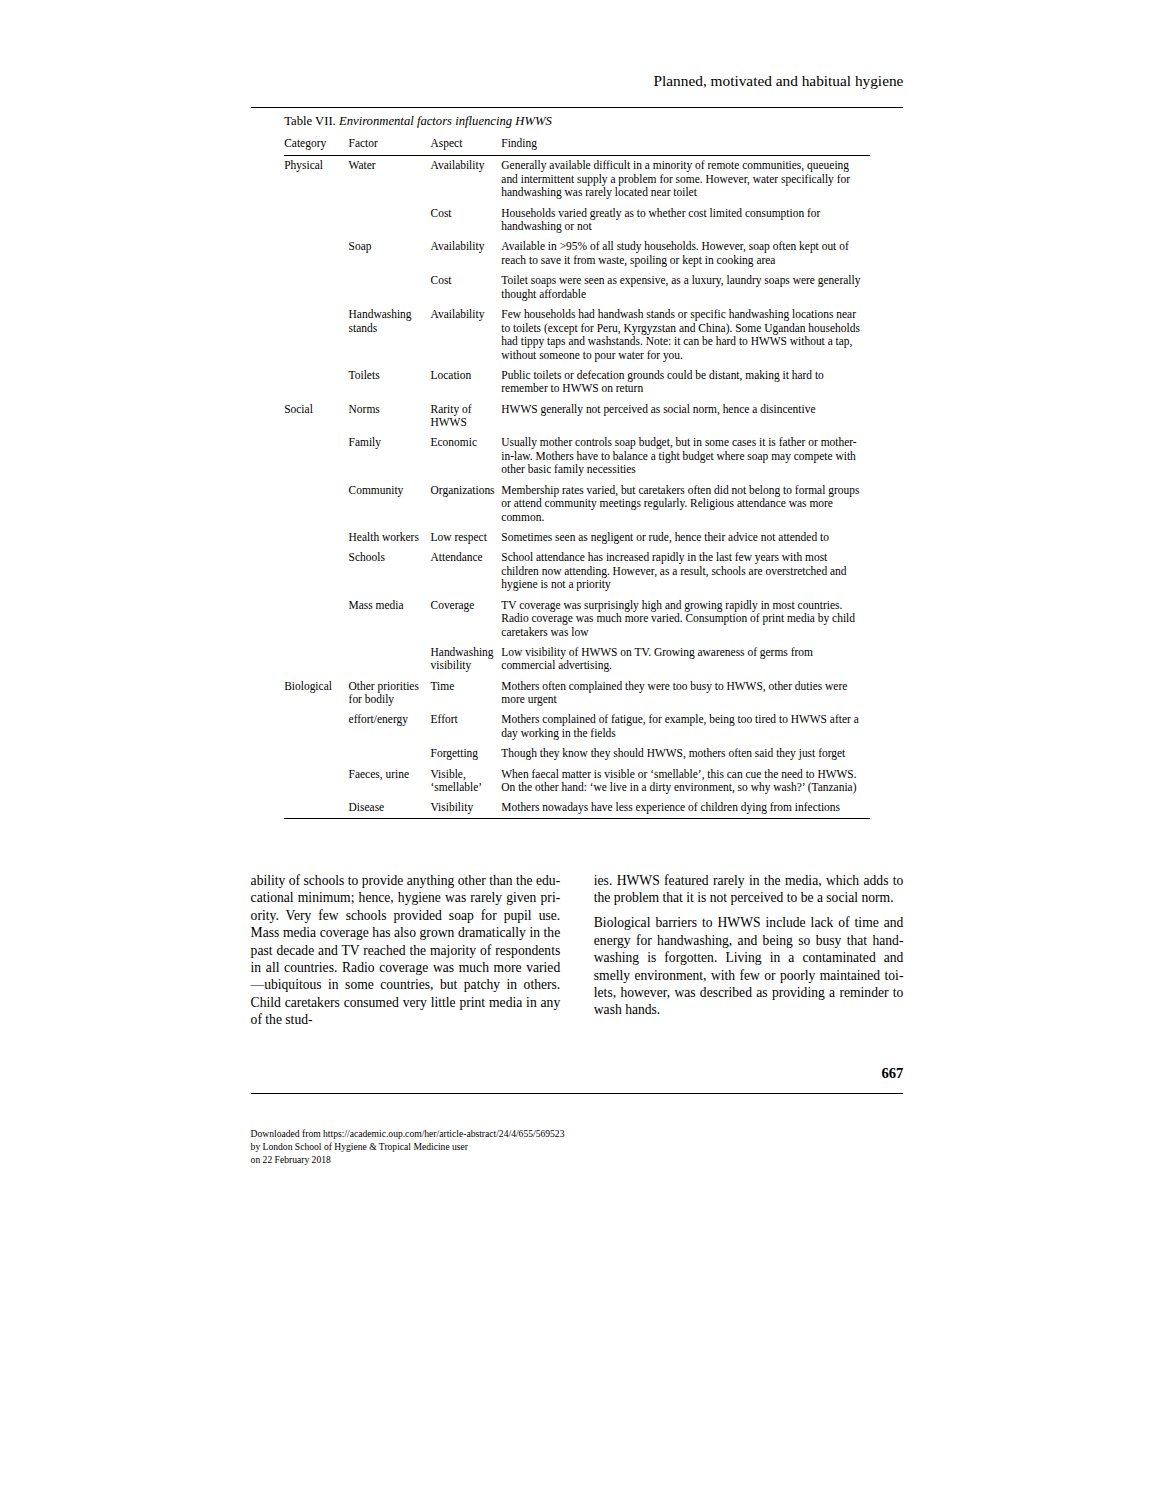Planned, motivated and habitual hygiene
Table VII. Environmental factors influencing HWWS
| Category | Factor | Aspect | Finding |
| --- | --- | --- | --- |
| Physical | Water | Availability | Generally available difficult in a minority of remote communities, queueing and intermittent supply a problem for some. However, water specifically for handwashing was rarely located near toilet |
| | | Cost | Households varied greatly as to whether cost limited consumption for handwashing or not |
| | Soap | Availability | Available in >95% of all study households. However, soap often kept out of reach to save it from waste, spoiling or kept in cooking area |
| | | Cost | Toilet soaps were seen as expensive, as a luxury, laundry soaps were generally thought affordable |
| | Handwashing stands | Availability | Few households had handwash stands or specific handwashing locations near to toilets (except for Peru, Kyrgyzstan and China). Some Ugandan households had tippy taps and washstands. Note: it can be hard to HWWS without a tap, without someone to pour water for you. |
| | Toilets | Location | Public toilets or defecation grounds could be distant, making it hard to remember to HWWS on return |
| Social | Norms | Rarity of HWWS | HWWS generally not perceived as social norm, hence a disincentive |
| | Family | Economic | Usually mother controls soap budget, but in some cases it is father or mother-in-law. Mothers have to balance a tight budget where soap may compete with other basic family necessities |
| | Community | Organizations | Membership rates varied, but caretakers often did not belong to formal groups or attend community meetings regularly. Religious attendance was more common. |
| | Health workers | Low respect | Sometimes seen as negligent or rude, hence their advice not attended to |
| | Schools | Attendance | School attendance has increased rapidly in the last few years with most children now attending. However, as a result, schools are overstretched and hygiene is not a priority |
| | Mass media | Coverage | TV coverage was surprisingly high and growing rapidly in most countries. Radio coverage was much more varied. Consumption of print media by child caretakers was low |
| | | Handwashing visibility | Low visibility of HWWS on TV. Growing awareness of germs from commercial advertising. |
| Biological | Other priorities for bodily | Time | Mothers often complained they were too busy to HWWS, other duties were more urgent |
| | effort/energy | Effort | Mothers complained of fatigue, for example, being too tired to HWWS after a day working in the fields |
| | | Forgetting | Though they know they should HWWS, mothers often said they just forget |
| | Faeces, urine | Visible, ‘smellable’ | When faecal matter is visible or ‘smellable’, this can cue the need to HWWS. On the other hand: ‘we live in a dirty environment, so why wash?’ (Tanzania) |
| | Disease | Visibility | Mothers nowadays have less experience of children dying from infections |
ability of schools to provide anything other than the educational minimum; hence, hygiene was rarely given priority. Very few schools provided soap for pupil use. Mass media coverage has also grown dramatically in the past decade and TV reached the majority of respondents in all countries. Radio coverage was much more varied—ubiquitous in some countries, but patchy in others. Child caretakers consumed very little print media in any of the stud-
ies. HWWS featured rarely in the media, which adds to the problem that it is not perceived to be a social norm.
Biological barriers to HWWS include lack of time and energy for handwashing, and being so busy that handwashing is forgotten. Living in a contaminated and smelly environment, with few or poorly maintained toilets, however, was described as providing a reminder to wash hands.
667
Downloaded from https://academic.oup.com/her/article-abstract/24/4/655/569523
by London School of Hygiene & Tropical Medicine user
on 22 February 2018